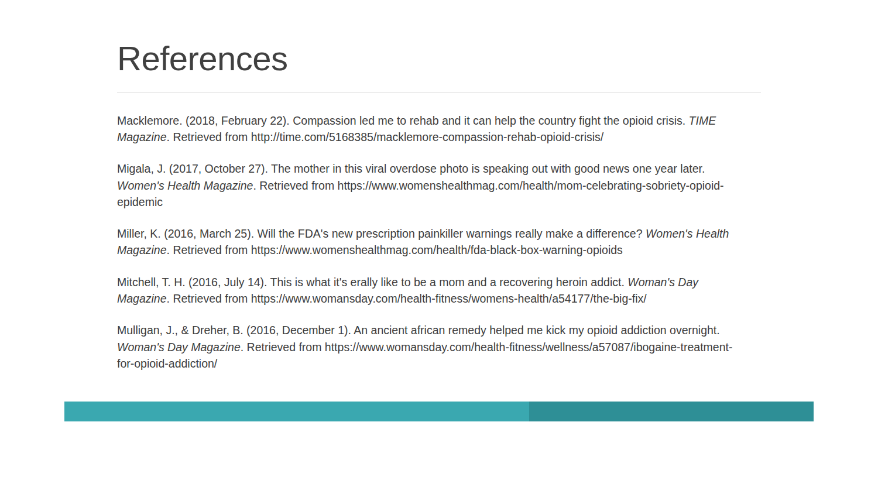References
Macklemore. (2018, February 22). Compassion led me to rehab and it can help the country fight the opioid crisis. TIME Magazine. Retrieved from http://time.com/5168385/macklemore-compassion-rehab-opioid-crisis/
Migala, J. (2017, October 27). The mother in this viral overdose photo is speaking out with good news one year later. Women's Health Magazine. Retrieved from https://www.womenshealthmag.com/health/mom-celebrating-sobriety-opioid-epidemic
Miller, K. (2016, March 25). Will the FDA's new prescription painkiller warnings really make a difference? Women's Health Magazine. Retrieved from https://www.womenshealthmag.com/health/fda-black-box-warning-opioids
Mitchell, T. H. (2016, July 14). This is what it's erally like to be a mom and a recovering heroin addict. Woman's Day Magazine. Retrieved from https://www.womansday.com/health-fitness/womens-health/a54177/the-big-fix/
Mulligan, J., & Dreher, B. (2016, December 1). An ancient african remedy helped me kick my opioid addiction overnight. Woman's Day Magazine. Retrieved from https://www.womansday.com/health-fitness/wellness/a57087/ibogaine-treatment-for-opioid-addiction/